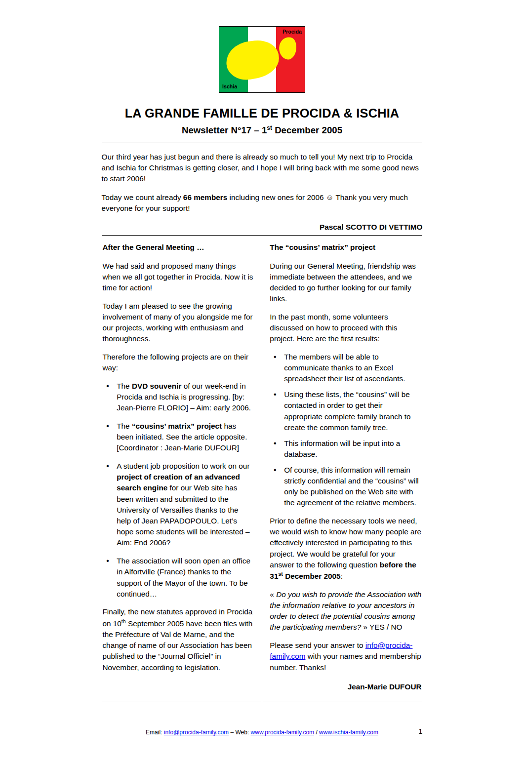Procida Ischia
LA GRANDE FAMILLE DE PROCIDA & ISCHIA
Newsletter N°17 – 1st December 2005
Our third year has just begun and there is already so much to tell you! My next trip to Procida and Ischia for Christmas is getting closer, and I hope I will bring back with me some good news to start 2006!
Today we count already 66 members including new ones for 2006 ☺ Thank you very much everyone for your support!
Pascal SCOTTO DI VETTIMO
| After the General Meeting … We had said and proposed many things when we all got together in Procida. Now it is time for action! Today I am pleased to see the growing involvement of many of you alongside me for our projects, working with enthusiasm and thoroughness. Therefore the following projects are on their way: The DVD souvenir of our week-end in Procida and Ischia is progressing. [by: Jean-Pierre FLORIO] – Aim: early 2006. The “cousins’ matrix” project has been initiated. See the article opposite. [Coordinator : Jean-Marie DUFOUR] A student job proposition to work on our project of creation of an advanced search engine for our Web site has been written and submitted to the University of Versailles thanks to the help of Jean PAPADOPOULO. Let’s hope some students will be interested – Aim: End 2006? The association will soon open an office in Alfortville (France) thanks to the support of the Mayor of the town. To be continued… Finally, the new statutes approved in Procida on 10 th September 2005 have been files with the Préfecture of Val de Marne, and the change of name of our Association has been published to the “Journal Officiel” in November, according to legislation. | The “cousins’ matrix” project During our General Meeting, friendship was immediate between the attendees, and we decided to go further looking for our family links. In the past month, some volunteers discussed on how to proceed with this project. Here are the first results: The members will be able to communicate thanks to an Excel spreadsheet their list of ascendants. Using these lists, the “cousins” will be contacted in order to get their appropriate complete family branch to create the common family tree. This information will be input into a database. Of course, this information will remain strictly confidential and the “cousins” will only be published on the Web site with the agreement of the relative members. Prior to define the necessary tools we need, we would wish to know how many people are effectively interested in participating to this project. We would be grateful for your answer to the following question before the 31 st December 2005 : « Do you wish to provide the Association with the information relative to your ancestors in order to detect the potential cousins among the participating members? » YES / NO Please send your answer to info@procida-family.com with your names and membership number. Thanks! Jean-Marie DUFOUR |
Email: info@procida-family.com – Web: www.procida-family.com / www.ischia-family.com 1